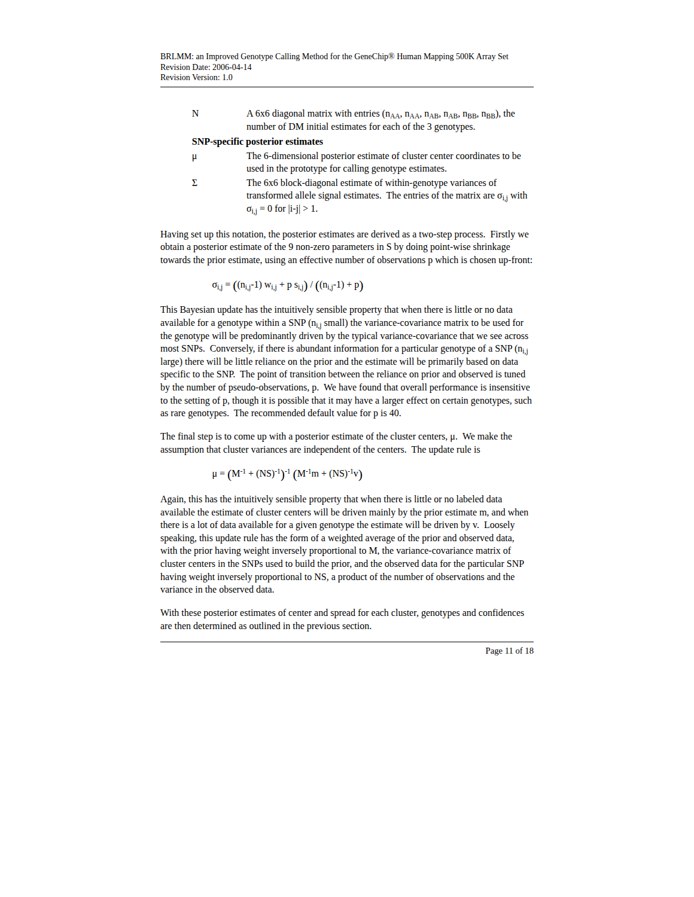BRLMM: an Improved Genotype Calling Method for the GeneChip® Human Mapping 500K Array Set
Revision Date: 2006-04-14
Revision Version: 1.0
N
A 6x6 diagonal matrix with entries (nAA, nAA, nAB, nAB, nBB, nBB), the number of DM initial estimates for each of the 3 genotypes.
SNP-specific posterior estimates
μ
The 6-dimensional posterior estimate of cluster center coordinates to be used in the prototype for calling genotype estimates.
Σ
The 6x6 block-diagonal estimate of within-genotype variances of transformed allele signal estimates. The entries of the matrix are σi,j with σi,j = 0 for |i-j| > 1.
Having set up this notation, the posterior estimates are derived as a two-step process. Firstly we obtain a posterior estimate of the 9 non-zero parameters in S by doing point-wise shrinkage towards the prior estimate, using an effective number of observations p which is chosen up-front:
σi,j = ((ni,j-1) wi,j + p si,j) / ((ni,j-1) + p)
This Bayesian update has the intuitively sensible property that when there is little or no data available for a genotype within a SNP (ni,j small) the variance-covariance matrix to be used for the genotype will be predominantly driven by the typical variance-covariance that we see across most SNPs. Conversely, if there is abundant information for a particular genotype of a SNP (ni,j large) there will be little reliance on the prior and the estimate will be primarily based on data specific to the SNP. The point of transition between the reliance on prior and observed is tuned by the number of pseudo-observations, p. We have found that overall performance is insensitive to the setting of p, though it is possible that it may have a larger effect on certain genotypes, such as rare genotypes. The recommended default value for p is 40.
The final step is to come up with a posterior estimate of the cluster centers, μ. We make the assumption that cluster variances are independent of the centers. The update rule is
μ = (M-1 + (NS)-1)-1 (M-1m + (NS)-1v)
Again, this has the intuitively sensible property that when there is little or no labeled data available the estimate of cluster centers will be driven mainly by the prior estimate m, and when there is a lot of data available for a given genotype the estimate will be driven by v. Loosely speaking, this update rule has the form of a weighted average of the prior and observed data, with the prior having weight inversely proportional to M, the variance-covariance matrix of cluster centers in the SNPs used to build the prior, and the observed data for the particular SNP having weight inversely proportional to NS, a product of the number of observations and the variance in the observed data.
With these posterior estimates of center and spread for each cluster, genotypes and confidences are then determined as outlined in the previous section.
Page 11 of 18